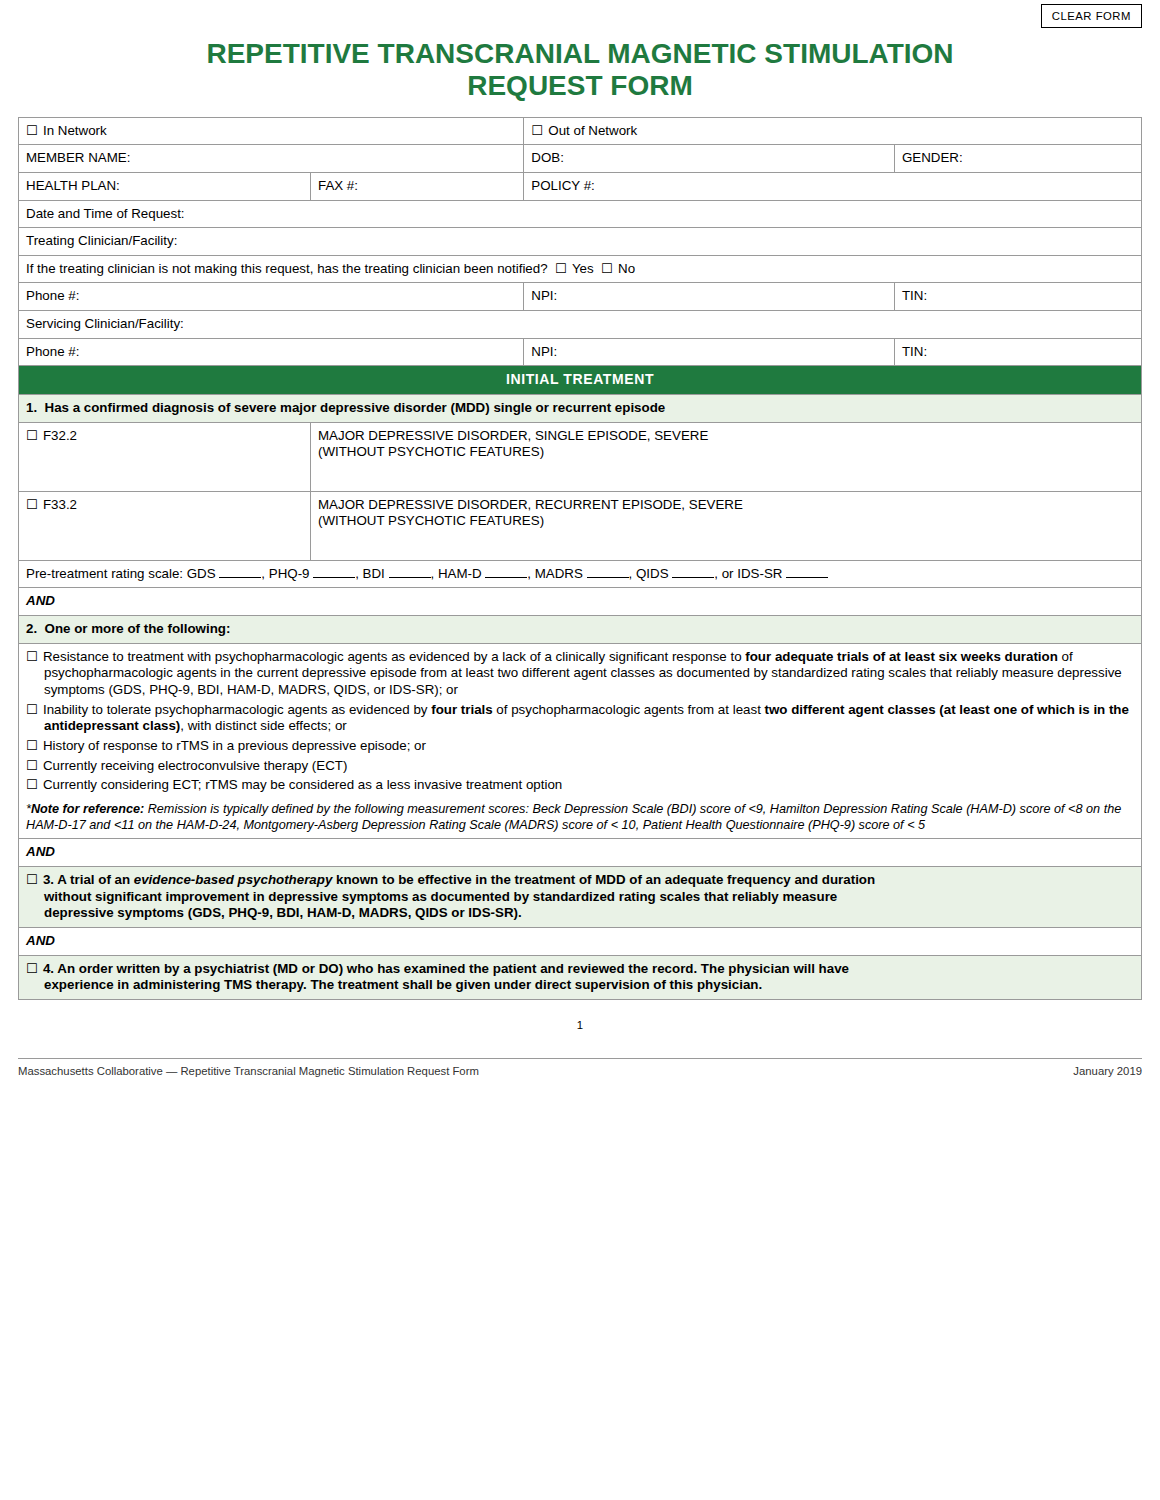CLEAR FORM
REPETITIVE TRANSCRANIAL MAGNETIC STIMULATION
REQUEST FORM
| ☐ In Network | ☐ Out of Network |
| MEMBER NAME: | DOB: | GENDER: |
| HEALTH PLAN: | FAX #: | POLICY #: |
| Date and Time of Request: |
| Treating Clinician/Facility: |
| If the treating clinician is not making this request, has the treating clinician been notified? ☐ Yes ☐ No |
| Phone #: | NPI: | TIN: |
| Servicing Clinician/Facility: |
| Phone #: | NPI: | TIN: |
| INITIAL TREATMENT |
| 1. Has a confirmed diagnosis of severe major depressive disorder (MDD) single or recurrent episode |
| ☐ F32.2 | MAJOR DEPRESSIVE DISORDER, SINGLE EPISODE, SEVERE (WITHOUT PSYCHOTIC FEATURES) |
| ☐ F33.2 | MAJOR DEPRESSIVE DISORDER, RECURRENT EPISODE, SEVERE (WITHOUT PSYCHOTIC FEATURES) |
| Pre-treatment rating scale: GDS , PHQ-9 , BDI , HAM-D , MADRS , QIDS , or IDS-SR |
| AND |
| 2. One or more of the following: |
| ☐ Resistance to treatment with psychopharmacologic agents as evidenced by a lack of a clinically significant response to four adequate trials of at least six weeks duration of psychopharmacologic agents in the current depressive episode from at least two different agent classes as documented by standardized rating scales that reliably measure depressive symptoms (GDS, PHQ-9, BDI, HAM-D, MADRS, QIDS, or IDS-SR); or ☐ Inability to tolerate psychopharmacologic agents as evidenced by four trials of psychopharmacologic agents from at least two different agent classes (at least one of which is in the antidepressant class) , with distinct side effects; or ☐ History of response to rTMS in a previous depressive episode; or ☐ Currently receiving electroconvulsive therapy (ECT) ☐ Currently considering ECT; rTMS may be considered as a less invasive treatment option * Note for reference: Remission is typically defined by the following measurement scores: Beck Depression Scale (BDI) score of <9, Hamilton Depression Rating Scale (HAM-D) score of <8 on the HAM-D-17 and <11 on the HAM-D-24, Montgomery-Asberg Depression Rating Scale (MADRS) score of < 10, Patient Health Questionnaire (PHQ-9) score of < 5 |
| AND |
| ☐ 3. A trial of an evidence-based psychotherapy known to be effective in the treatment of MDD of an adequate frequency and duration without significant improvement in depressive symptoms as documented by standardized rating scales that reliably measure depressive symptoms (GDS, PHQ-9, BDI, HAM-D, MADRS, QIDS or IDS-SR). |
| AND |
| ☐ 4. An order written by a psychiatrist (MD or DO) who has examined the patient and reviewed the record. The physician will have experience in administering TMS therapy. The treatment shall be given under direct supervision of this physician. |
1
Massachusetts Collaborative — Repetitive Transcranial Magnetic Stimulation Request Form January 2019